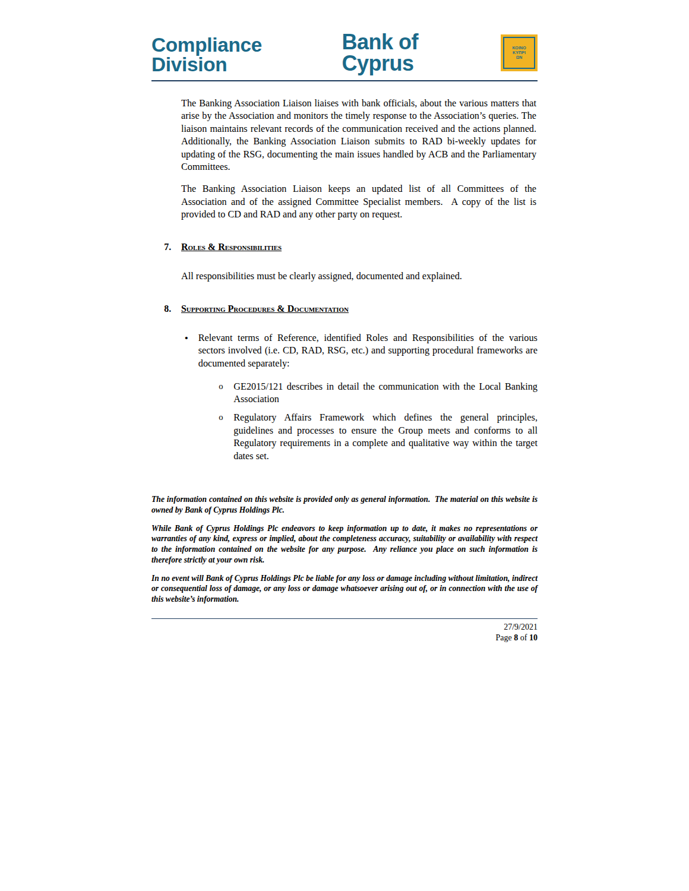Compliance Division
Bank of Cyprus
ΚΟΙΝΟ ΚΥΠΡΙ ΩΝ
The Banking Association Liaison liaises with bank officials, about the various matters that arise by the Association and monitors the timely response to the Association’s queries. The liaison maintains relevant records of the communication received and the actions planned. Additionally, the Banking Association Liaison submits to RAD bi-weekly updates for updating of the RSG, documenting the main issues handled by ACB and the Parliamentary Committees.
The Banking Association Liaison keeps an updated list of all Committees of the Association and of the assigned Committee Specialist members. A copy of the list is provided to CD and RAD and any other party on request.
7. Roles & Responsibilities
All responsibilities must be clearly assigned, documented and explained.
8. Supporting Procedures & Documentation
Relevant terms of Reference, identified Roles and Responsibilities of the various sectors involved (i.e. CD, RAD, RSG, etc.) and supporting procedural frameworks are documented separately:
GE2015/121 describes in detail the communication with the Local Banking Association
Regulatory Affairs Framework which defines the general principles, guidelines and processes to ensure the Group meets and conforms to all Regulatory requirements in a complete and qualitative way within the target dates set.
The information contained on this website is provided only as general information. The material on this website is owned by Bank of Cyprus Holdings Plc.
While Bank of Cyprus Holdings Plc endeavors to keep information up to date, it makes no representations or warranties of any kind, express or implied, about the completeness accuracy, suitability or availability with respect to the information contained on the website for any purpose. Any reliance you place on such information is therefore strictly at your own risk.
In no event will Bank of Cyprus Holdings Plc be liable for any loss or damage including without limitation, indirect or consequential loss of damage, or any loss or damage whatsoever arising out of, or in connection with the use of this website’s information.
27/9/2021
Page 8 of 10